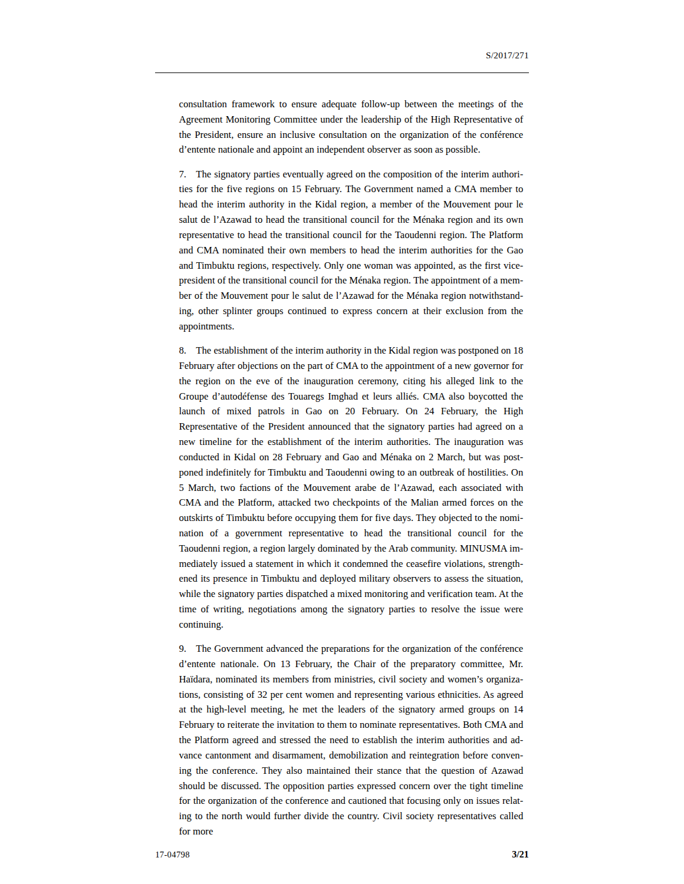S/2017/271
consultation framework to ensure adequate follow-up between the meetings of the Agreement Monitoring Committee under the leadership of the High Representative of the President, ensure an inclusive consultation on the organization of the conférence d’entente nationale and appoint an independent observer as soon as possible.
7. The signatory parties eventually agreed on the composition of the interim authorities for the five regions on 15 February. The Government named a CMA member to head the interim authority in the Kidal region, a member of the Mouvement pour le salut de l’Azawad to head the transitional council for the Ménaka region and its own representative to head the transitional council for the Taoudenni region. The Platform and CMA nominated their own members to head the interim authorities for the Gao and Timbuktu regions, respectively. Only one woman was appointed, as the first vice-president of the transitional council for the Ménaka region. The appointment of a member of the Mouvement pour le salut de l’Azawad for the Ménaka region notwithstanding, other splinter groups continued to express concern at their exclusion from the appointments.
8. The establishment of the interim authority in the Kidal region was postponed on 18 February after objections on the part of CMA to the appointment of a new governor for the region on the eve of the inauguration ceremony, citing his alleged link to the Groupe d’autodéfense des Touaregs Imghad et leurs alliés. CMA also boycotted the launch of mixed patrols in Gao on 20 February. On 24 February, the High Representative of the President announced that the signatory parties had agreed on a new timeline for the establishment of the interim authorities. The inauguration was conducted in Kidal on 28 February and Gao and Ménaka on 2 March, but was postponed indefinitely for Timbuktu and Taoudenni owing to an outbreak of hostilities. On 5 March, two factions of the Mouvement arabe de l’Azawad, each associated with CMA and the Platform, attacked two checkpoints of the Malian armed forces on the outskirts of Timbuktu before occupying them for five days. They objected to the nomination of a government representative to head the transitional council for the Taoudenni region, a region largely dominated by the Arab community. MINUSMA immediately issued a statement in which it condemned the ceasefire violations, strengthened its presence in Timbuktu and deployed military observers to assess the situation, while the signatory parties dispatched a mixed monitoring and verification team. At the time of writing, negotiations among the signatory parties to resolve the issue were continuing.
9. The Government advanced the preparations for the organization of the conférence d’entente nationale. On 13 February, the Chair of the preparatory committee, Mr. Haïdara, nominated its members from ministries, civil society and women’s organizations, consisting of 32 per cent women and representing various ethnicities. As agreed at the high-level meeting, he met the leaders of the signatory armed groups on 14 February to reiterate the invitation to them to nominate representatives. Both CMA and the Platform agreed and stressed the need to establish the interim authorities and advance cantonment and disarmament, demobilization and reintegration before convening the conference. They also maintained their stance that the question of Azawad should be discussed. The opposition parties expressed concern over the tight timeline for the organization of the conference and cautioned that focusing only on issues relating to the north would further divide the country. Civil society representatives called for more
17-04798 3/21